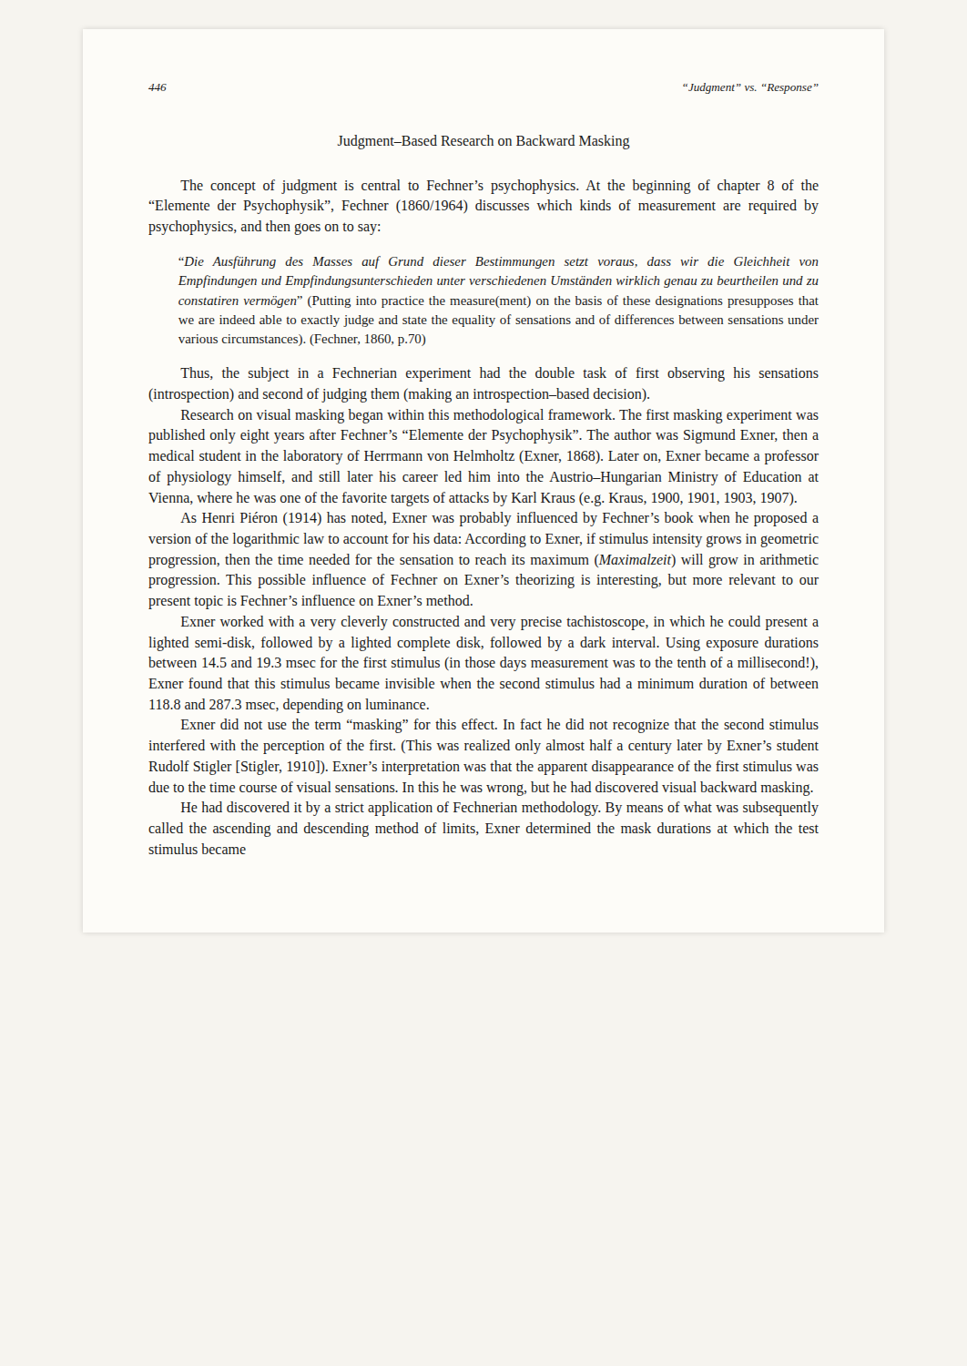446 “Judgment” vs. “Response”
Judgment–Based Research on Backward Masking
The concept of judgment is central to Fechner’s psychophysics. At the beginning of chapter 8 of the “Elemente der Psychophysik”, Fechner (1860/1964) discusses which kinds of measurement are required by psychophysics, and then goes on to say:
“Die Ausführung des Masses auf Grund dieser Bestimmungen setzt voraus, dass wir die Gleichheit von Empfindungen und Empfindungsunterschieden unter verschiedenen Umständen wirklich genau zu beurtheilen und zu constatiren vermögen” (Putting into practice the measure(ment) on the basis of these designations presupposes that we are indeed able to exactly judge and state the equality of sensations and of differences between sensations under various circumstances). (Fechner, 1860, p.70)
Thus, the subject in a Fechnerian experiment had the double task of first observing his sensations (introspection) and second of judging them (making an introspection–based decision).
Research on visual masking began within this methodological framework. The first masking experiment was published only eight years after Fechner’s “Elemente der Psychophysik”. The author was Sigmund Exner, then a medical student in the laboratory of Herrmann von Helmholtz (Exner, 1868). Later on, Exner became a professor of physiology himself, and still later his career led him into the Austrio–Hungarian Ministry of Education at Vienna, where he was one of the favorite targets of attacks by Karl Kraus (e.g. Kraus, 1900, 1901, 1903, 1907).
As Henri Piéron (1914) has noted, Exner was probably influenced by Fechner’s book when he proposed a version of the logarithmic law to account for his data: According to Exner, if stimulus intensity grows in geometric progression, then the time needed for the sensation to reach its maximum (Maximalzeit) will grow in arithmetic progression. This possible influence of Fechner on Exner’s theorizing is interesting, but more relevant to our present topic is Fechner’s influence on Exner’s method.
Exner worked with a very cleverly constructed and very precise tachistoscope, in which he could present a lighted semi-disk, followed by a lighted complete disk, followed by a dark interval. Using exposure durations between 14.5 and 19.3 msec for the first stimulus (in those days measurement was to the tenth of a millisecond!), Exner found that this stimulus became invisible when the second stimulus had a minimum duration of between 118.8 and 287.3 msec, depending on luminance.
Exner did not use the term “masking” for this effect. In fact he did not recognize that the second stimulus interfered with the perception of the first. (This was realized only almost half a century later by Exner’s student Rudolf Stigler [Stigler, 1910]). Exner’s interpretation was that the apparent disappearance of the first stimulus was due to the time course of visual sensations. In this he was wrong, but he had discovered visual backward masking.
He had discovered it by a strict application of Fechnerian methodology. By means of what was subsequently called the ascending and descending method of limits, Exner determined the mask durations at which the test stimulus became